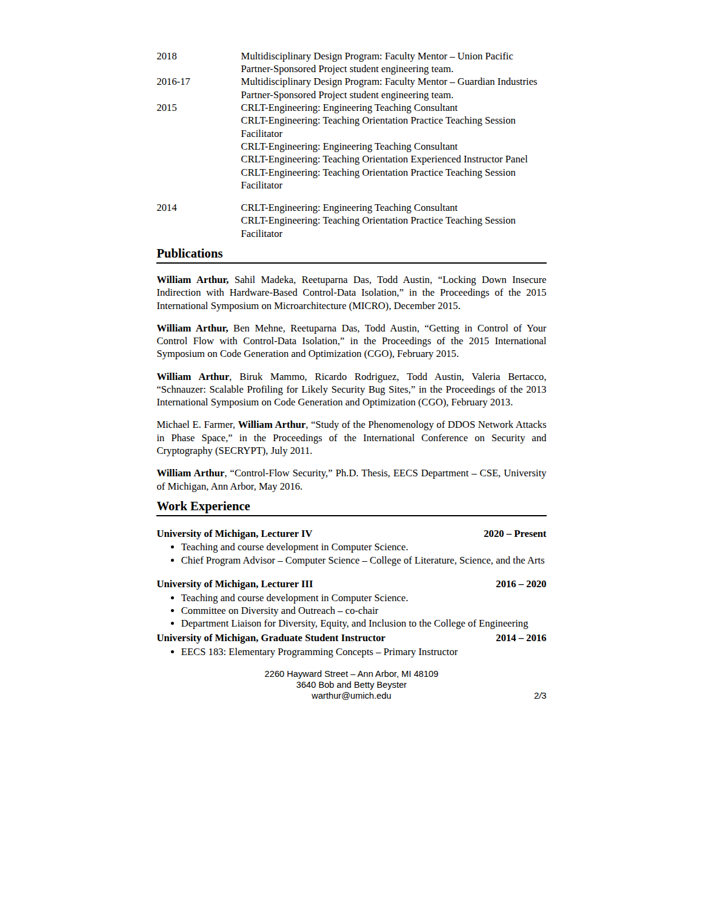2018
Multidisciplinary Design Program: Faculty Mentor – Union Pacific Partner-Sponsored Project student engineering team.
2016-17
Multidisciplinary Design Program: Faculty Mentor – Guardian Industries Partner-Sponsored Project student engineering team.
2015
CRLT-Engineering: Engineering Teaching Consultant
CRLT-Engineering: Teaching Orientation Practice Teaching Session Facilitator
CRLT-Engineering: Engineering Teaching Consultant
CRLT-Engineering: Teaching Orientation Experienced Instructor Panel
CRLT-Engineering: Teaching Orientation Practice Teaching Session Facilitator
2014
CRLT-Engineering: Engineering Teaching Consultant
CRLT-Engineering: Teaching Orientation Practice Teaching Session Facilitator
Publications
William Arthur, Sahil Madeka, Reetuparna Das, Todd Austin, “Locking Down Insecure Indirection with Hardware-Based Control-Data Isolation,” in the Proceedings of the 2015 International Symposium on Microarchitecture (MICRO), December 2015.
William Arthur, Ben Mehne, Reetuparna Das, Todd Austin, “Getting in Control of Your Control Flow with Control-Data Isolation,” in the Proceedings of the 2015 International Symposium on Code Generation and Optimization (CGO), February 2015.
William Arthur, Biruk Mammo, Ricardo Rodriguez, Todd Austin, Valeria Bertacco, “Schnauzer: Scalable Profiling for Likely Security Bug Sites,” in the Proceedings of the 2013 International Symposium on Code Generation and Optimization (CGO), February 2013.
Michael E. Farmer, William Arthur, “Study of the Phenomenology of DDOS Network Attacks in Phase Space,” in the Proceedings of the International Conference on Security and Cryptography (SECRYPT), July 2011.
William Arthur, “Control-Flow Security,” Ph.D. Thesis, EECS Department – CSE, University of Michigan, Ann Arbor, May 2016.
Work Experience
University of Michigan, Lecturer IV 2020 – Present
Teaching and course development in Computer Science.
Chief Program Advisor – Computer Science – College of Literature, Science, and the Arts
University of Michigan, Lecturer III 2016 – 2020
Teaching and course development in Computer Science.
Committee on Diversity and Outreach – co-chair
Department Liaison for Diversity, Equity, and Inclusion to the College of Engineering
University of Michigan, Graduate Student Instructor 2014 – 2016
EECS 183: Elementary Programming Concepts – Primary Instructor
2260 Hayward Street – Ann Arbor, MI 48109
3640 Bob and Betty Beyster
warthur@umich.edu 2/3